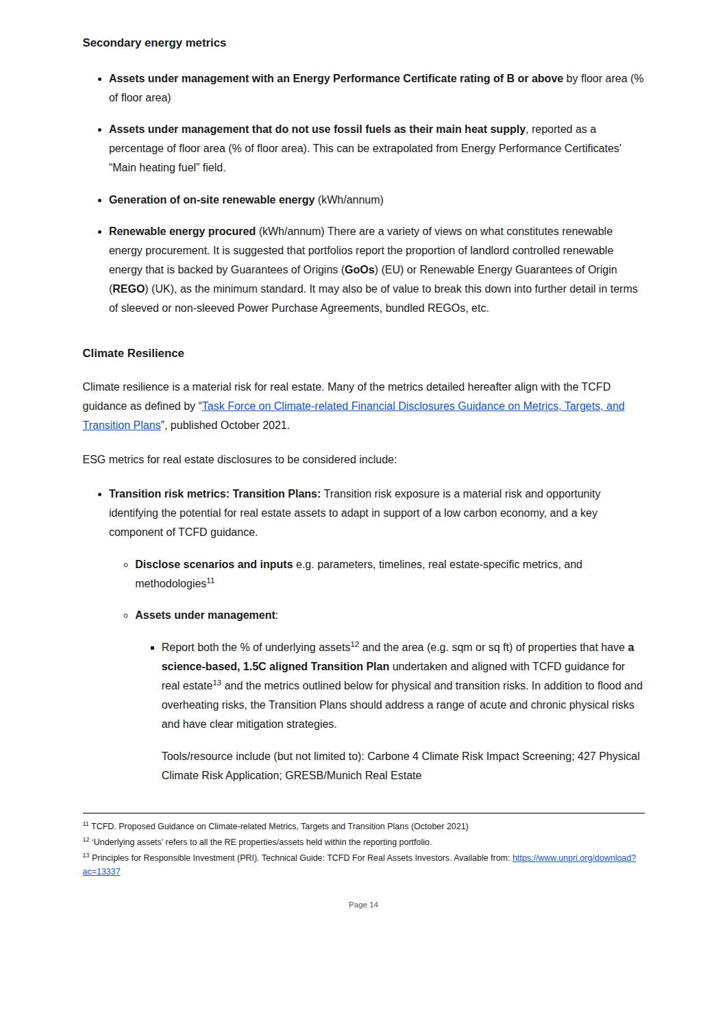Secondary energy metrics
Assets under management with an Energy Performance Certificate rating of B or above by floor area (% of floor area)
Assets under management that do not use fossil fuels as their main heat supply, reported as a percentage of floor area (% of floor area). This can be extrapolated from Energy Performance Certificates' “Main heating fuel” field.
Generation of on-site renewable energy (kWh/annum)
Renewable energy procured (kWh/annum) There are a variety of views on what constitutes renewable energy procurement. It is suggested that portfolios report the proportion of landlord controlled renewable energy that is backed by Guarantees of Origins (GoOs) (EU) or Renewable Energy Guarantees of Origin (REGO) (UK), as the minimum standard. It may also be of value to break this down into further detail in terms of sleeved or non-sleeved Power Purchase Agreements, bundled REGOs, etc.
Climate Resilience
Climate resilience is a material risk for real estate. Many of the metrics detailed hereafter align with the TCFD guidance as defined by “Task Force on Climate-related Financial Disclosures Guidance on Metrics, Targets, and Transition Plans”, published October 2021.
ESG metrics for real estate disclosures to be considered include:
Transition risk metrics: Transition Plans: Transition risk exposure is a material risk and opportunity identifying the potential for real estate assets to adapt in support of a low carbon economy, and a key component of TCFD guidance.
Disclose scenarios and inputs e.g. parameters, timelines, real estate-specific metrics, and methodologies11
Assets under management:
Report both the % of underlying assets12 and the area (e.g. sqm or sq ft) of properties that have a science-based, 1.5C aligned Transition Plan undertaken and aligned with TCFD guidance for real estate13 and the metrics outlined below for physical and transition risks. In addition to flood and overheating risks, the Transition Plans should address a range of acute and chronic physical risks and have clear mitigation strategies.
Tools/resource include (but not limited to): Carbone 4 Climate Risk Impact Screening; 427 Physical Climate Risk Application; GRESB/Munich Real Estate
11 TCFD. Proposed Guidance on Climate-related Metrics, Targets and Transition Plans (October 2021)
12 ‘Underlying assets’ refers to all the RE properties/assets held within the reporting portfolio.
13 Principles for Responsible Investment (PRI). Technical Guide: TCFD For Real Assets Investors. Available from: https://www.unpri.org/download?ac=13337
Page 14